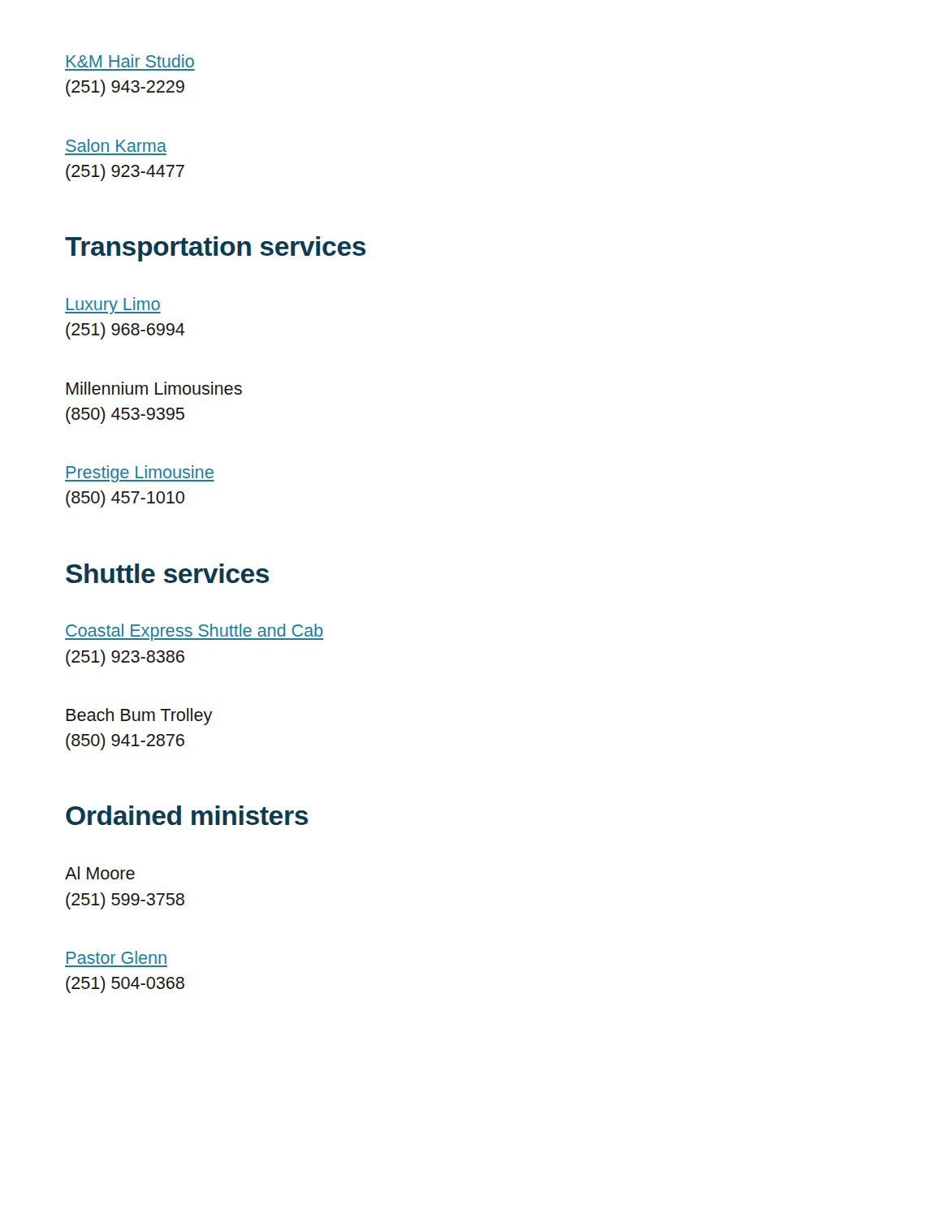K&M Hair Studio (251) 943-2229
Salon Karma (251) 923-4477
Transportation services
Luxury Limo (251) 968-6994
Millennium Limousines (850) 453-9395
Prestige Limousine (850) 457-1010
Shuttle services
Coastal Express Shuttle and Cab (251) 923-8386
Beach Bum Trolley (850) 941-2876
Ordained ministers
Al Moore (251) 599-3758
Pastor Glenn (251) 504-0368